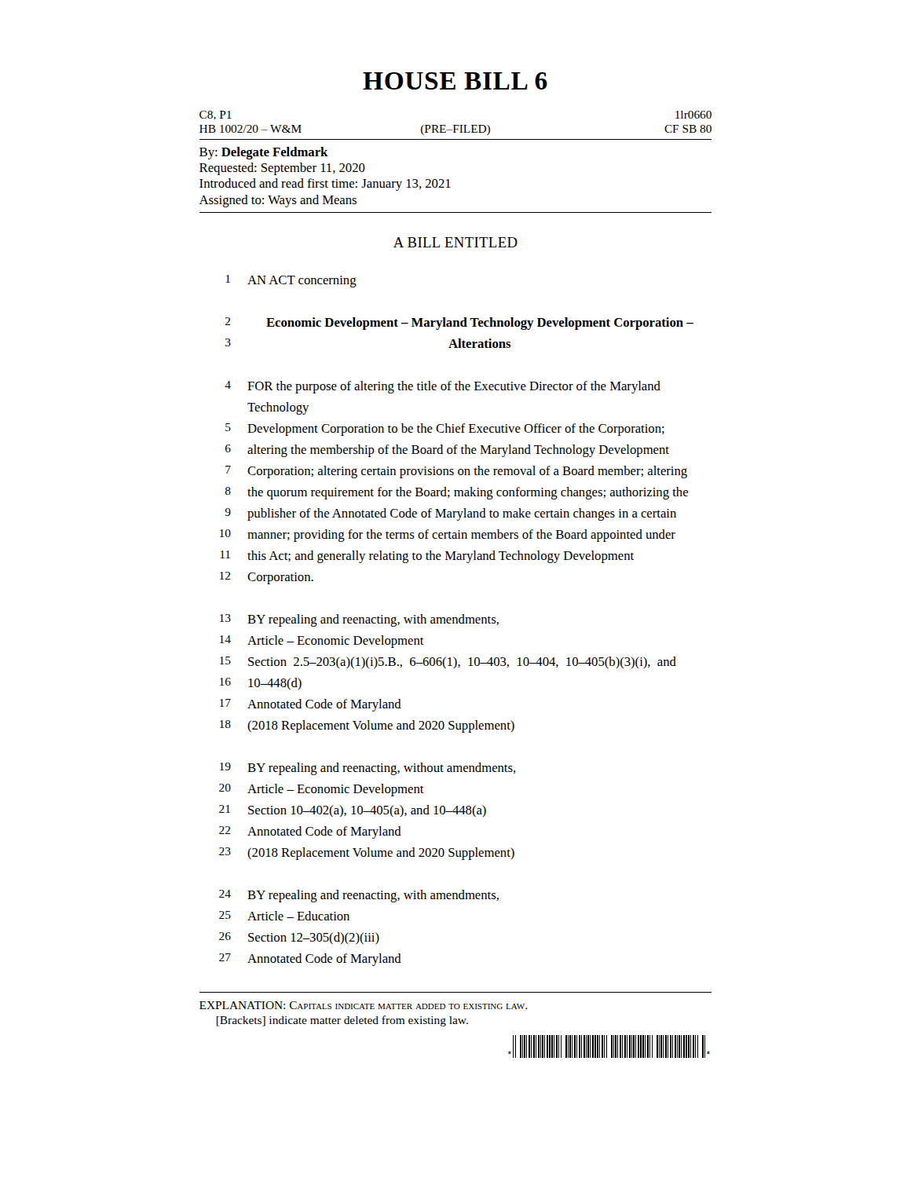HOUSE BILL 6
| C8, P1 | | 1lr0660 |
| HB 1002/20 – W&M | (PRE–FILED) | CF SB 80 |
By: Delegate Feldmark
Requested: September 11, 2020
Introduced and read first time: January 13, 2021
Assigned to: Ways and Means
A BILL ENTITLED
| 1 | AN ACT concerning |
| 2 | Economic Development – Maryland Technology Development Corporation – |
| 3 | Alterations |
| 4 | FOR the purpose of altering the title of the Executive Director of the Maryland Technology |
| 5 | Development Corporation to be the Chief Executive Officer of the Corporation; |
| 6 | altering the membership of the Board of the Maryland Technology Development |
| 7 | Corporation; altering certain provisions on the removal of a Board member; altering |
| 8 | the quorum requirement for the Board; making conforming changes; authorizing the |
| 9 | publisher of the Annotated Code of Maryland to make certain changes in a certain |
| 10 | manner; providing for the terms of certain members of the Board appointed under |
| 11 | this Act; and generally relating to the Maryland Technology Development |
| 12 | Corporation. |
| 13 | BY repealing and reenacting, with amendments, |
| 14 | Article – Economic Development |
| 15 | Section 2.5–203(a)(1)(i)5.B., 6–606(1), 10–403, 10–404, 10–405(b)(3)(i), and |
| 16 | 10–448(d) |
| 17 | Annotated Code of Maryland |
| 18 | (2018 Replacement Volume and 2020 Supplement) |
| 19 | BY repealing and reenacting, without amendments, |
| 20 | Article – Economic Development |
| 21 | Section 10–402(a), 10–405(a), and 10–448(a) |
| 22 | Annotated Code of Maryland |
| 23 | (2018 Replacement Volume and 2020 Supplement) |
| 24 | BY repealing and reenacting, with amendments, |
| 25 | Article – Education |
| 26 | Section 12–305(d)(2)(iii) |
| 27 | Annotated Code of Maryland |
EXPLANATION: Capitals indicate matter added to existing law.
[Brackets] indicate matter deleted from existing law.
* *